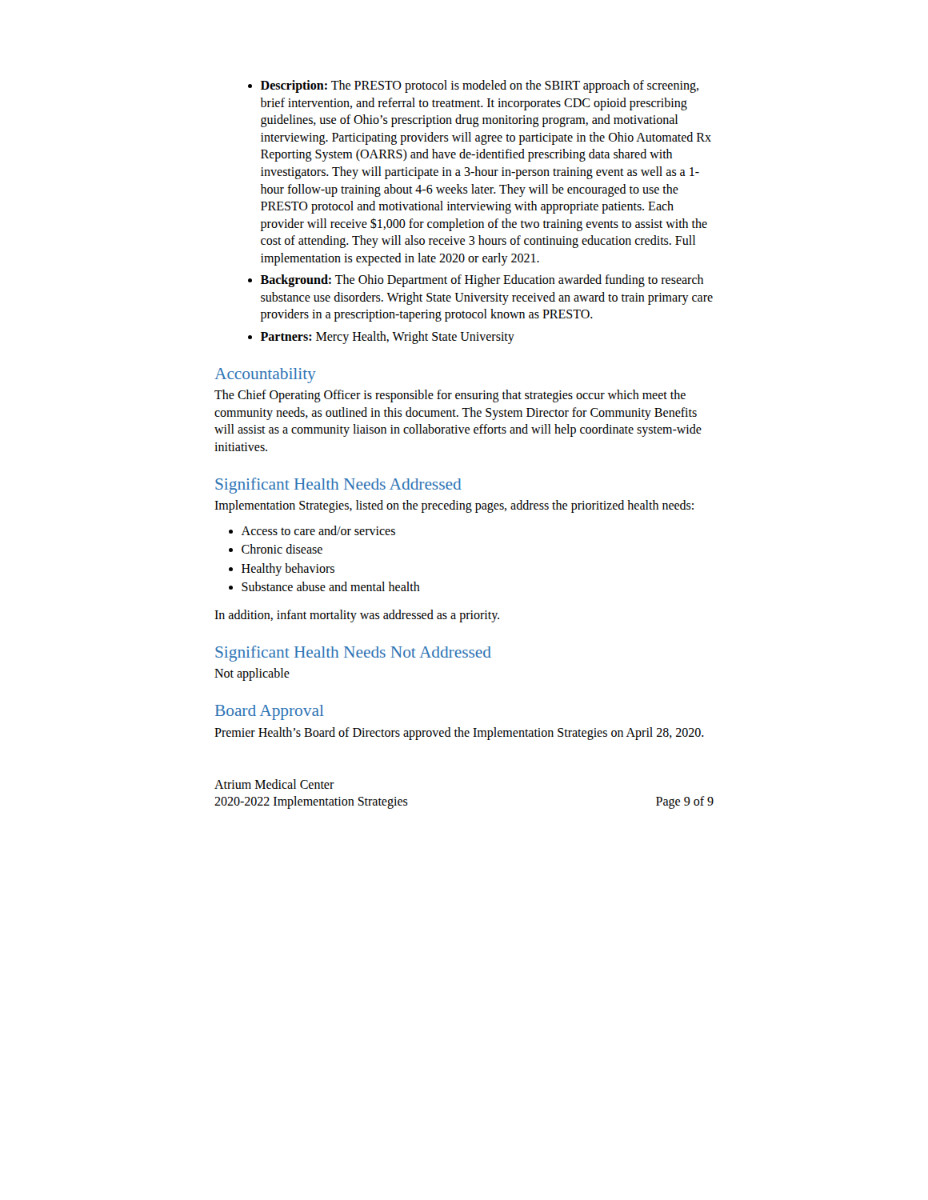Description: The PRESTO protocol is modeled on the SBIRT approach of screening, brief intervention, and referral to treatment. It incorporates CDC opioid prescribing guidelines, use of Ohio’s prescription drug monitoring program, and motivational interviewing. Participating providers will agree to participate in the Ohio Automated Rx Reporting System (OARRS) and have de-identified prescribing data shared with investigators. They will participate in a 3-hour in-person training event as well as a 1-hour follow-up training about 4-6 weeks later. They will be encouraged to use the PRESTO protocol and motivational interviewing with appropriate patients. Each provider will receive $1,000 for completion of the two training events to assist with the cost of attending. They will also receive 3 hours of continuing education credits. Full implementation is expected in late 2020 or early 2021.
Background: The Ohio Department of Higher Education awarded funding to research substance use disorders. Wright State University received an award to train primary care providers in a prescription-tapering protocol known as PRESTO.
Partners: Mercy Health, Wright State University
Accountability
The Chief Operating Officer is responsible for ensuring that strategies occur which meet the community needs, as outlined in this document. The System Director for Community Benefits will assist as a community liaison in collaborative efforts and will help coordinate system-wide initiatives.
Significant Health Needs Addressed
Implementation Strategies, listed on the preceding pages, address the prioritized health needs:
Access to care and/or services
Chronic disease
Healthy behaviors
Substance abuse and mental health
In addition, infant mortality was addressed as a priority.
Significant Health Needs Not Addressed
Not applicable
Board Approval
Premier Health’s Board of Directors approved the Implementation Strategies on April 28, 2020.
Atrium Medical Center
2020-2022 Implementation Strategies Page 9 of 9